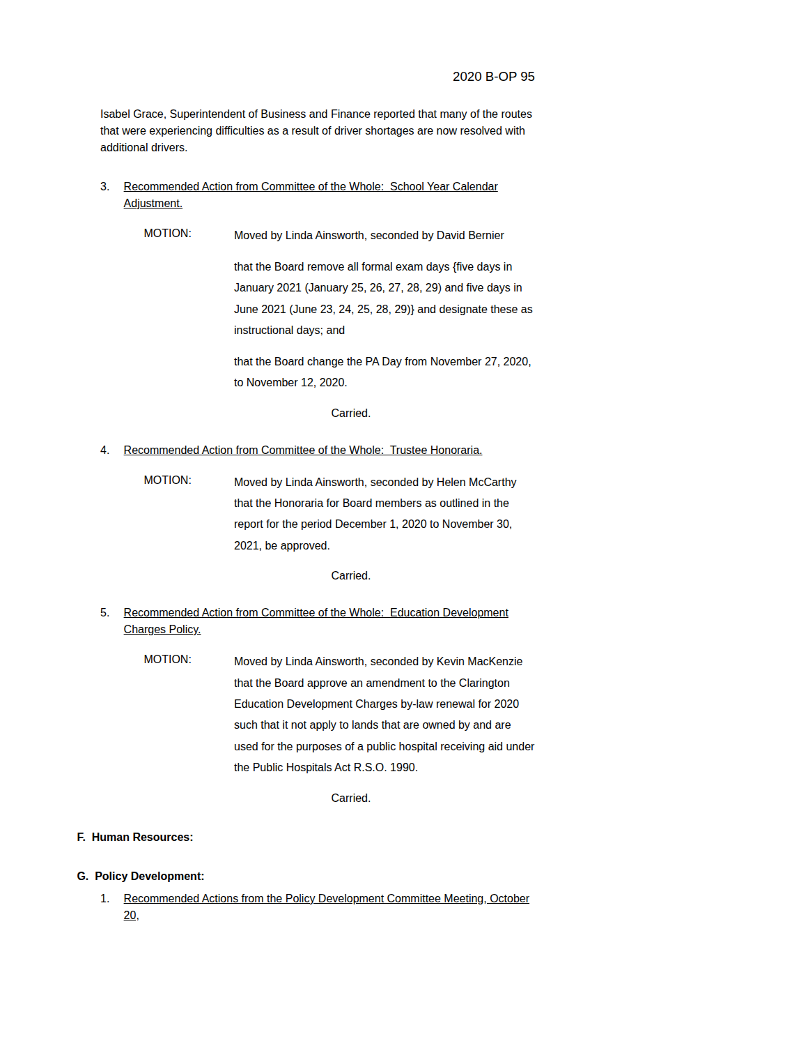2020 B-OP 95
Isabel Grace, Superintendent of Business and Finance reported that many of the routes that were experiencing difficulties as a result of driver shortages are now resolved with additional drivers.
Recommended Action from Committee of the Whole: School Year Calendar Adjustment.
MOTION:
Moved by Linda Ainsworth, seconded by David Bernier
that the Board remove all formal exam days {five days in January 2021 (January 25, 26, 27, 28, 29) and five days in June 2021 (June 23, 24, 25, 28, 29)} and designate these as instructional days; and
that the Board change the PA Day from November 27, 2020, to November 12, 2020.
Carried.
Recommended Action from Committee of the Whole: Trustee Honoraria.
MOTION:
Moved by Linda Ainsworth, seconded by Helen McCarthy
that the Honoraria for Board members as outlined in the report for the period December 1, 2020 to November 30, 2021, be approved.
Carried.
Recommended Action from Committee of the Whole: Education Development Charges Policy.
MOTION:
Moved by Linda Ainsworth, seconded by Kevin MacKenzie
that the Board approve an amendment to the Clarington Education Development Charges by-law renewal for 2020 such that it not apply to lands that are owned by and are used for the purposes of a public hospital receiving aid under the Public Hospitals Act R.S.O. 1990.
Carried.
F. Human Resources:
G. Policy Development:
Recommended Actions from the Policy Development Committee Meeting, October 20,